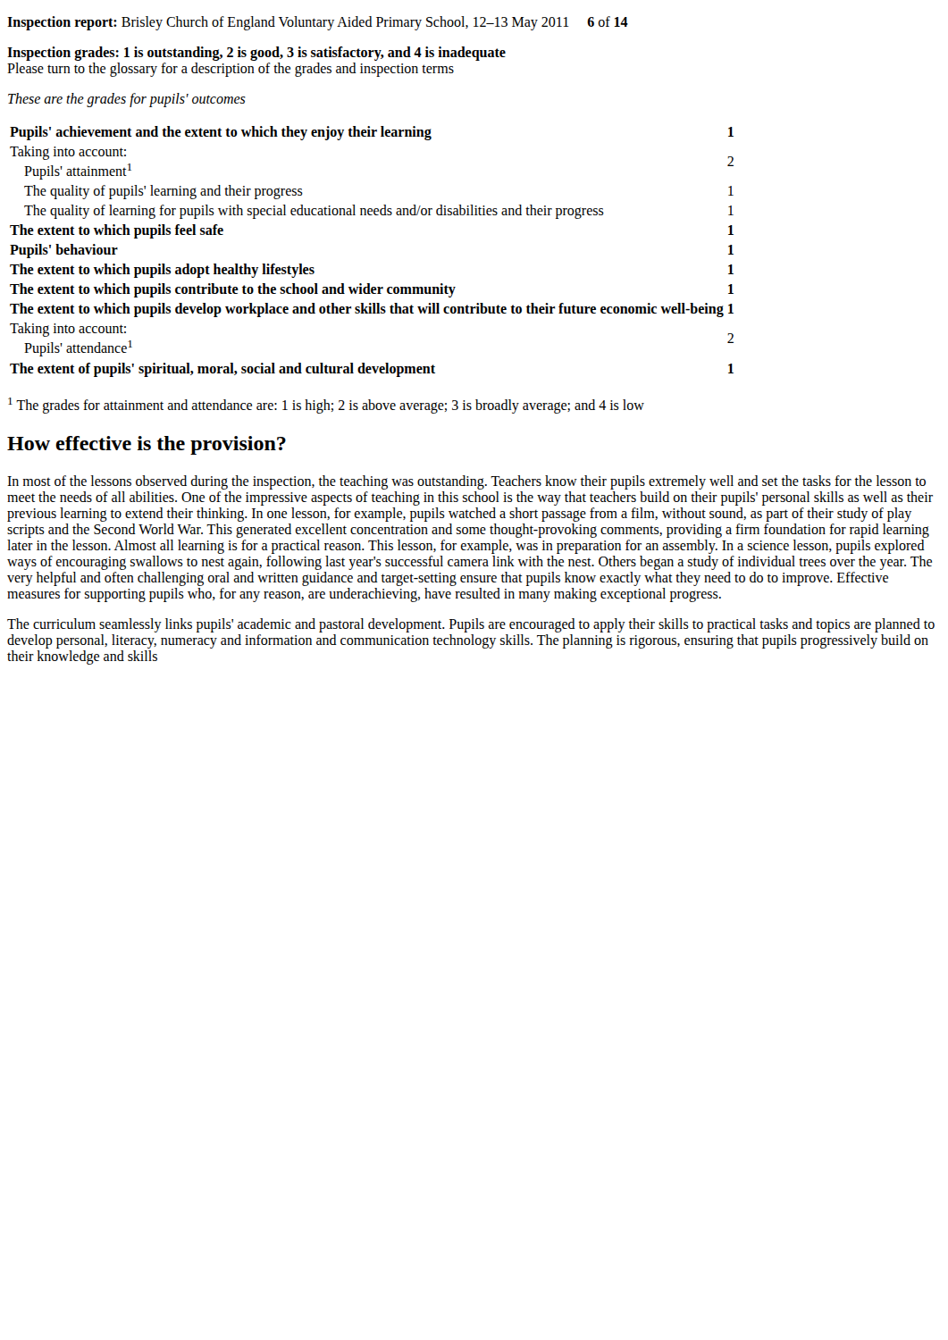Inspection report: Brisley Church of England Voluntary Aided Primary School, 12–13 May 2011 6 of 14
Inspection grades: 1 is outstanding, 2 is good, 3 is satisfactory, and 4 is inadequate
Please turn to the glossary for a description of the grades and inspection terms
These are the grades for pupils' outcomes
| Pupils' achievement and the extent to which they enjoy their learning | 1 |
| Taking into account: Pupils' attainment 1 | 2 |
| The quality of pupils' learning and their progress | 1 |
| The quality of learning for pupils with special educational needs and/or disabilities and their progress | 1 |
| The extent to which pupils feel safe | 1 |
| Pupils' behaviour | 1 |
| The extent to which pupils adopt healthy lifestyles | 1 |
| The extent to which pupils contribute to the school and wider community | 1 |
| The extent to which pupils develop workplace and other skills that will contribute to their future economic well-being | 1 |
| Taking into account: Pupils' attendance 1 | 2 |
| The extent of pupils' spiritual, moral, social and cultural development | 1 |
1 The grades for attainment and attendance are: 1 is high; 2 is above average; 3 is broadly average; and 4 is low
How effective is the provision?
In most of the lessons observed during the inspection, the teaching was outstanding. Teachers know their pupils extremely well and set the tasks for the lesson to meet the needs of all abilities. One of the impressive aspects of teaching in this school is the way that teachers build on their pupils' personal skills as well as their previous learning to extend their thinking. In one lesson, for example, pupils watched a short passage from a film, without sound, as part of their study of play scripts and the Second World War. This generated excellent concentration and some thought-provoking comments, providing a firm foundation for rapid learning later in the lesson. Almost all learning is for a practical reason. This lesson, for example, was in preparation for an assembly. In a science lesson, pupils explored ways of encouraging swallows to nest again, following last year's successful camera link with the nest. Others began a study of individual trees over the year. The very helpful and often challenging oral and written guidance and target-setting ensure that pupils know exactly what they need to do to improve. Effective measures for supporting pupils who, for any reason, are underachieving, have resulted in many making exceptional progress.
The curriculum seamlessly links pupils' academic and pastoral development. Pupils are encouraged to apply their skills to practical tasks and topics are planned to develop personal, literacy, numeracy and information and communication technology skills. The planning is rigorous, ensuring that pupils progressively build on their knowledge and skills